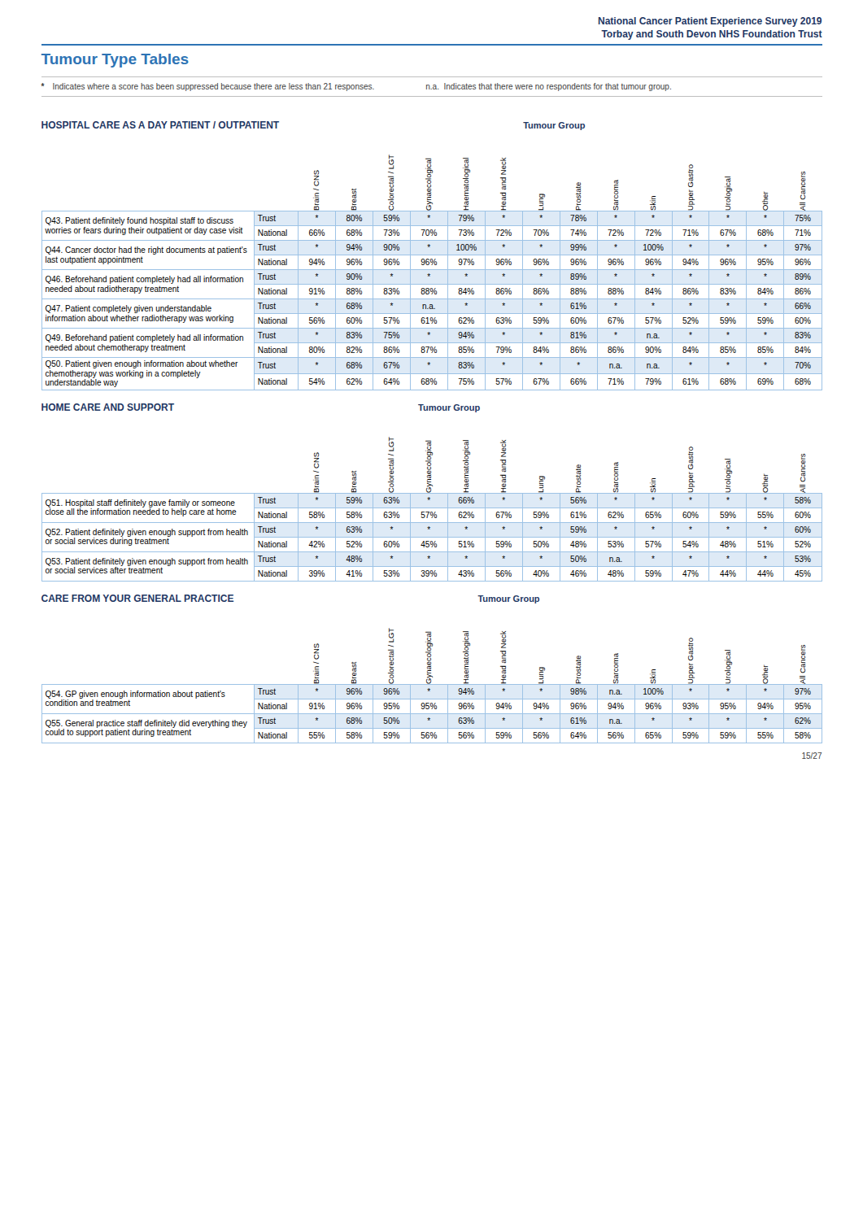National Cancer Patient Experience Survey 2019
Torbay and South Devon NHS Foundation Trust
Tumour Type Tables
*Indicates where a score has been suppressed because there are less than 21 responses. n.a. Indicates that there were no respondents for that tumour group.
HOSPITAL CARE AS A DAY PATIENT / OUTPATIENT
Tumour Group
| | | Brain / CNS | Breast | Colorectal / LGT | Gynaecological | Haematological | Head and Neck | Lung | Prostate | Sarcoma | Skin | Upper Gastro | Urological | Other | All Cancers |
| --- | --- | --- | --- | --- | --- | --- | --- | --- | --- | --- | --- | --- | --- | --- | --- |
| Q43. Patient definitely found hospital staff to discuss worries or fears during their outpatient or day case visit | Trust | * | 80% | 59% | * | 79% | * | * | 78% | * | * | * | * | * | 75% |
| National | 66% | 68% | 73% | 70% | 73% | 72% | 70% | 74% | 72% | 72% | 71% | 67% | 68% | 71% |
| Q44. Cancer doctor had the right documents at patient's last outpatient appointment | Trust | * | 94% | 90% | * | 100% | * | * | 99% | * | 100% | * | * | * | 97% |
| National | 94% | 96% | 96% | 96% | 97% | 96% | 96% | 96% | 96% | 96% | 94% | 96% | 95% | 96% |
| Q46. Beforehand patient completely had all information needed about radiotherapy treatment | Trust | * | 90% | * | * | * | * | * | 89% | * | * | * | * | * | 89% |
| National | 91% | 88% | 83% | 88% | 84% | 86% | 86% | 88% | 88% | 84% | 86% | 83% | 84% | 86% |
| Q47. Patient completely given understandable information about whether radiotherapy was working | Trust | * | 68% | * | n.a. | * | * | * | 61% | * | * | * | * | * | 66% |
| National | 56% | 60% | 57% | 61% | 62% | 63% | 59% | 60% | 67% | 57% | 52% | 59% | 59% | 60% |
| Q49. Beforehand patient completely had all information needed about chemotherapy treatment | Trust | * | 83% | 75% | * | 94% | * | * | 81% | * | n.a. | * | * | * | 83% |
| National | 80% | 82% | 86% | 87% | 85% | 79% | 84% | 86% | 86% | 90% | 84% | 85% | 85% | 84% |
| Q50. Patient given enough information about whether chemotherapy was working in a completely understandable way | Trust | * | 68% | 67% | * | 83% | * | * | * | n.a. | n.a. | * | * | * | 70% |
| National | 54% | 62% | 64% | 68% | 75% | 57% | 67% | 66% | 71% | 79% | 61% | 68% | 69% | 68% |
HOME CARE AND SUPPORT
Tumour Group
| | | Brain / CNS | Breast | Colorectal / LGT | Gynaecological | Haematological | Head and Neck | Lung | Prostate | Sarcoma | Skin | Upper Gastro | Urological | Other | All Cancers |
| --- | --- | --- | --- | --- | --- | --- | --- | --- | --- | --- | --- | --- | --- | --- | --- |
| Q51. Hospital staff definitely gave family or someone close all the information needed to help care at home | Trust | * | 59% | 63% | * | 66% | * | * | 56% | * | * | * | * | * | 58% |
| National | 58% | 58% | 63% | 57% | 62% | 67% | 59% | 61% | 62% | 65% | 60% | 59% | 55% | 60% |
| Q52. Patient definitely given enough support from health or social services during treatment | Trust | * | 63% | * | * | * | * | * | 59% | * | * | * | * | * | 60% |
| National | 42% | 52% | 60% | 45% | 51% | 59% | 50% | 48% | 53% | 57% | 54% | 48% | 51% | 52% |
| Q53. Patient definitely given enough support from health or social services after treatment | Trust | * | 48% | * | * | * | * | * | 50% | n.a. | * | * | * | * | 53% |
| National | 39% | 41% | 53% | 39% | 43% | 56% | 40% | 46% | 48% | 59% | 47% | 44% | 44% | 45% |
CARE FROM YOUR GENERAL PRACTICE
Tumour Group
| | | Brain / CNS | Breast | Colorectal / LGT | Gynaecological | Haematological | Head and Neck | Lung | Prostate | Sarcoma | Skin | Upper Gastro | Urological | Other | All Cancers |
| --- | --- | --- | --- | --- | --- | --- | --- | --- | --- | --- | --- | --- | --- | --- | --- |
| Q54. GP given enough information about patient's condition and treatment | Trust | * | 96% | 96% | * | 94% | * | * | 98% | n.a. | 100% | * | * | * | 97% |
| National | 91% | 96% | 95% | 95% | 96% | 94% | 94% | 96% | 94% | 96% | 93% | 95% | 94% | 95% |
| Q55. General practice staff definitely did everything they could to support patient during treatment | Trust | * | 68% | 50% | * | 63% | * | * | 61% | n.a. | * | * | * | * | 62% |
| National | 55% | 58% | 59% | 56% | 56% | 59% | 56% | 64% | 56% | 65% | 59% | 59% | 55% | 58% |
15/27